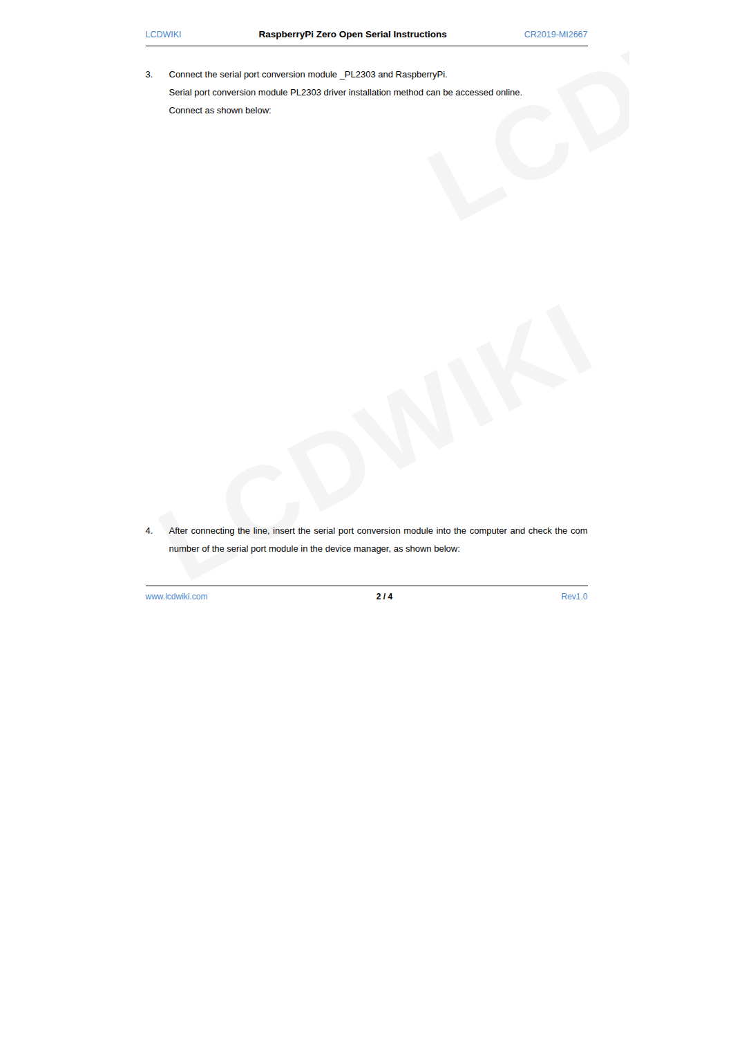LCDWIKI LCDWIKI
LCDWIKI
RaspberryPi Zero Open Serial Instructions
CR2019-MI2667
3. Connect the serial port conversion module _PL2303 and RaspberryPi.
Serial port conversion module PL2303 driver installation method can be accessed online.
Connect as shown below:
4. After connecting the line, insert the serial port conversion module into the computer and check the com number of the serial port module in the device manager, as shown below:
www.lcdwiki.com
2 / 4
Rev1.0